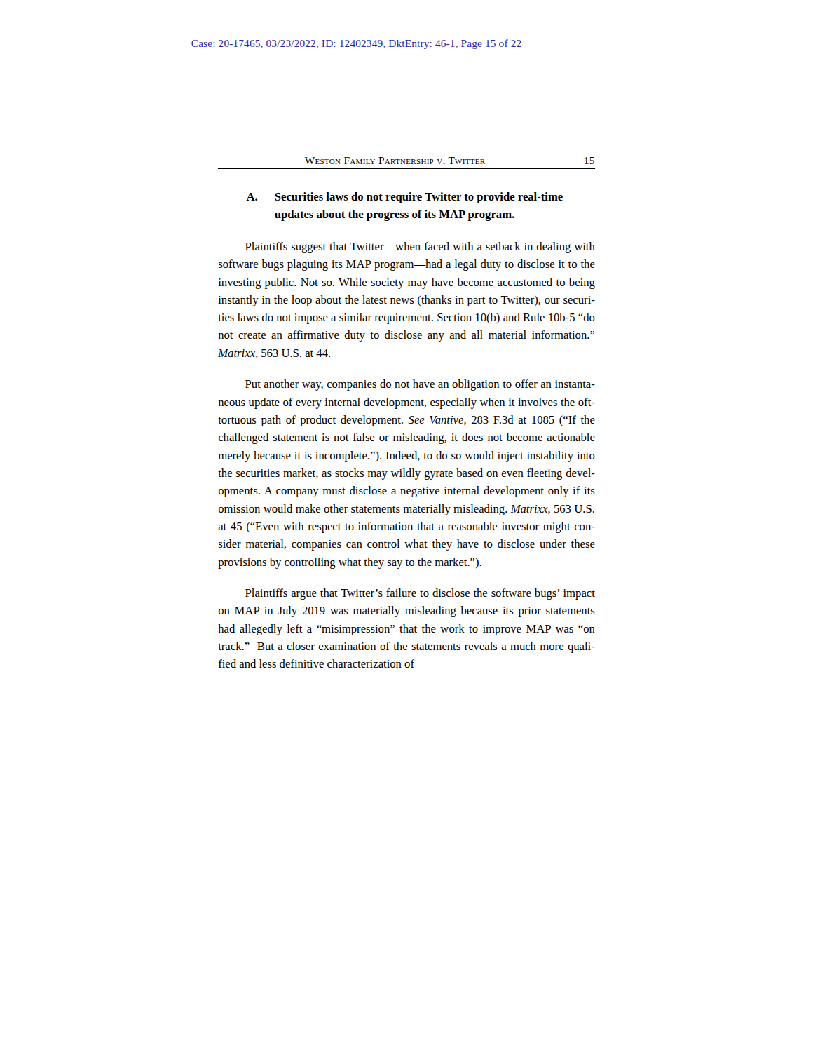Case: 20-17465, 03/23/2022, ID: 12402349, DktEntry: 46-1, Page 15 of 22
Weston Family Partnership v. Twitter 15
A. Securities laws do not require Twitter to provide real-time updates about the progress of its MAP program.
Plaintiffs suggest that Twitter—when faced with a setback in dealing with software bugs plaguing its MAP program—had a legal duty to disclose it to the investing public. Not so. While society may have become accustomed to being instantly in the loop about the latest news (thanks in part to Twitter), our securities laws do not impose a similar requirement. Section 10(b) and Rule 10b-5 “do not create an affirmative duty to disclose any and all material information.” Matrixx, 563 U.S. at 44.
Put another way, companies do not have an obligation to offer an instantaneous update of every internal development, especially when it involves the oft-tortuous path of product development. See Vantive, 283 F.3d at 1085 (“If the challenged statement is not false or misleading, it does not become actionable merely because it is incomplete.”). Indeed, to do so would inject instability into the securities market, as stocks may wildly gyrate based on even fleeting developments. A company must disclose a negative internal development only if its omission would make other statements materially misleading. Matrixx, 563 U.S. at 45 (“Even with respect to information that a reasonable investor might consider material, companies can control what they have to disclose under these provisions by controlling what they say to the market.”).
Plaintiffs argue that Twitter’s failure to disclose the software bugs’ impact on MAP in July 2019 was materially misleading because its prior statements had allegedly left a “misimpression” that the work to improve MAP was “on track.” But a closer examination of the statements reveals a much more qualified and less definitive characterization of